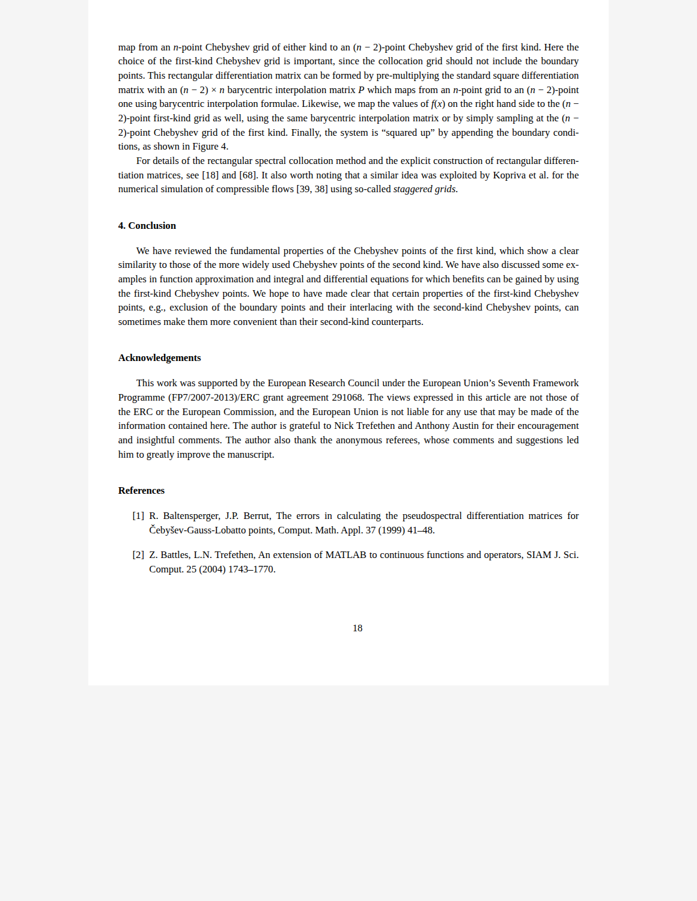map from an n-point Chebyshev grid of either kind to an (n − 2)-point Chebyshev grid of the first kind. Here the choice of the first-kind Chebyshev grid is important, since the collocation grid should not include the boundary points. This rectangular differentiation matrix can be formed by pre-multiplying the standard square differentiation matrix with an (n − 2) × n barycentric interpolation matrix P which maps from an n-point grid to an (n − 2)-point one using barycentric interpolation formulae. Likewise, we map the values of f(x) on the right hand side to the (n − 2)-point first-kind grid as well, using the same barycentric interpolation matrix or by simply sampling at the (n − 2)-point Chebyshev grid of the first kind. Finally, the system is “squared up” by appending the boundary conditions, as shown in Figure 4.
For details of the rectangular spectral collocation method and the explicit construction of rectangular differentiation matrices, see [18] and [68]. It also worth noting that a similar idea was exploited by Kopriva et al. for the numerical simulation of compressible flows [39, 38] using so-called staggered grids.
4. Conclusion
We have reviewed the fundamental properties of the Chebyshev points of the first kind, which show a clear similarity to those of the more widely used Chebyshev points of the second kind. We have also discussed some examples in function approximation and integral and differential equations for which benefits can be gained by using the first-kind Chebyshev points. We hope to have made clear that certain properties of the first-kind Chebyshev points, e.g., exclusion of the boundary points and their interlacing with the second-kind Chebyshev points, can sometimes make them more convenient than their second-kind counterparts.
Acknowledgements
This work was supported by the European Research Council under the European Union’s Seventh Framework Programme (FP7/2007-2013)/ERC grant agreement 291068. The views expressed in this article are not those of the ERC or the European Commission, and the European Union is not liable for any use that may be made of the information contained here. The author is grateful to Nick Trefethen and Anthony Austin for their encouragement and insightful comments. The author also thank the anonymous referees, whose comments and suggestions led him to greatly improve the manuscript.
References
[1] R. Baltensperger, J.P. Berrut, The errors in calculating the pseudospectral differentiation matrices for Čebyšev-Gauss-Lobatto points, Comput. Math. Appl. 37 (1999) 41–48.
[2] Z. Battles, L.N. Trefethen, An extension of MATLAB to continuous functions and operators, SIAM J. Sci. Comput. 25 (2004) 1743–1770.
18